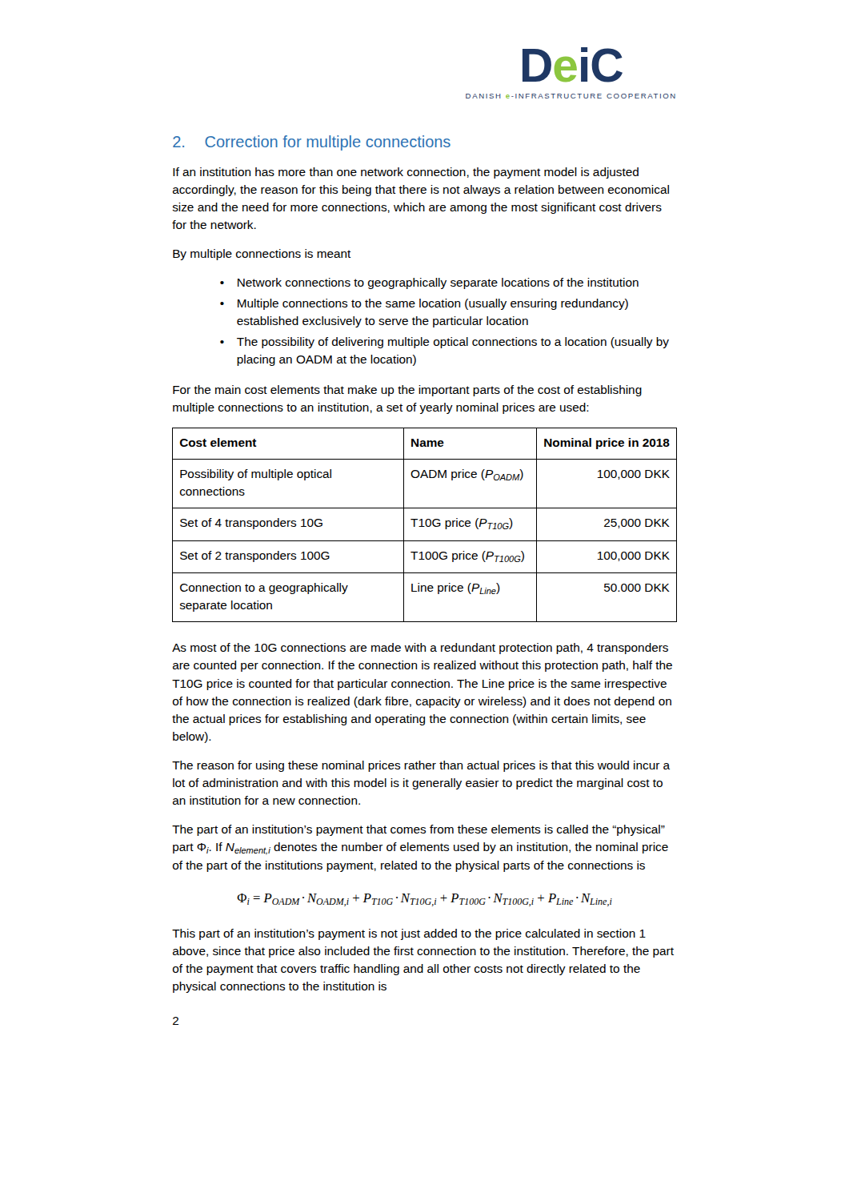DeiC
DANISH e-INFRASTRUCTURE COOPERATION
2. Correction for multiple connections
If an institution has more than one network connection, the payment model is adjusted accordingly, the reason for this being that there is not always a relation between economical size and the need for more connections, which are among the most significant cost drivers for the network.
By multiple connections is meant
Network connections to geographically separate locations of the institution
Multiple connections to the same location (usually ensuring redundancy) established exclusively to serve the particular location
The possibility of delivering multiple optical connections to a location (usually by placing an OADM at the location)
For the main cost elements that make up the important parts of the cost of establishing multiple connections to an institution, a set of yearly nominal prices are used:
| Cost element | Name | Nominal price in 2018 |
| --- | --- | --- |
| Possibility of multiple optical connections | OADM price ( P OADM ) | 100,000 DKK |
| Set of 4 transponders 10G | T10G price ( P T10G ) | 25,000 DKK |
| Set of 2 transponders 100G | T100G price ( P T100G ) | 100,000 DKK |
| Connection to a geographically separate location | Line price ( P Line ) | 50.000 DKK |
As most of the 10G connections are made with a redundant protection path, 4 transponders are counted per connection. If the connection is realized without this protection path, half the T10G price is counted for that particular connection. The Line price is the same irrespective of how the connection is realized (dark fibre, capacity or wireless) and it does not depend on the actual prices for establishing and operating the connection (within certain limits, see below).
The reason for using these nominal prices rather than actual prices is that this would incur a lot of administration and with this model is it generally easier to predict the marginal cost to an institution for a new connection.
The part of an institution’s payment that comes from these elements is called the “physical” part Φi. If Nelement,i denotes the number of elements used by an institution, the nominal price of the part of the institutions payment, related to the physical parts of the connections is
Φi = POADM·NOADM,i + PT10G·NT10G,i + PT100G·NT100G,i + PLine·NLine,i
This part of an institution’s payment is not just added to the price calculated in section 1 above, since that price also included the first connection to the institution. Therefore, the part of the payment that covers traffic handling and all other costs not directly related to the physical connections to the institution is
2